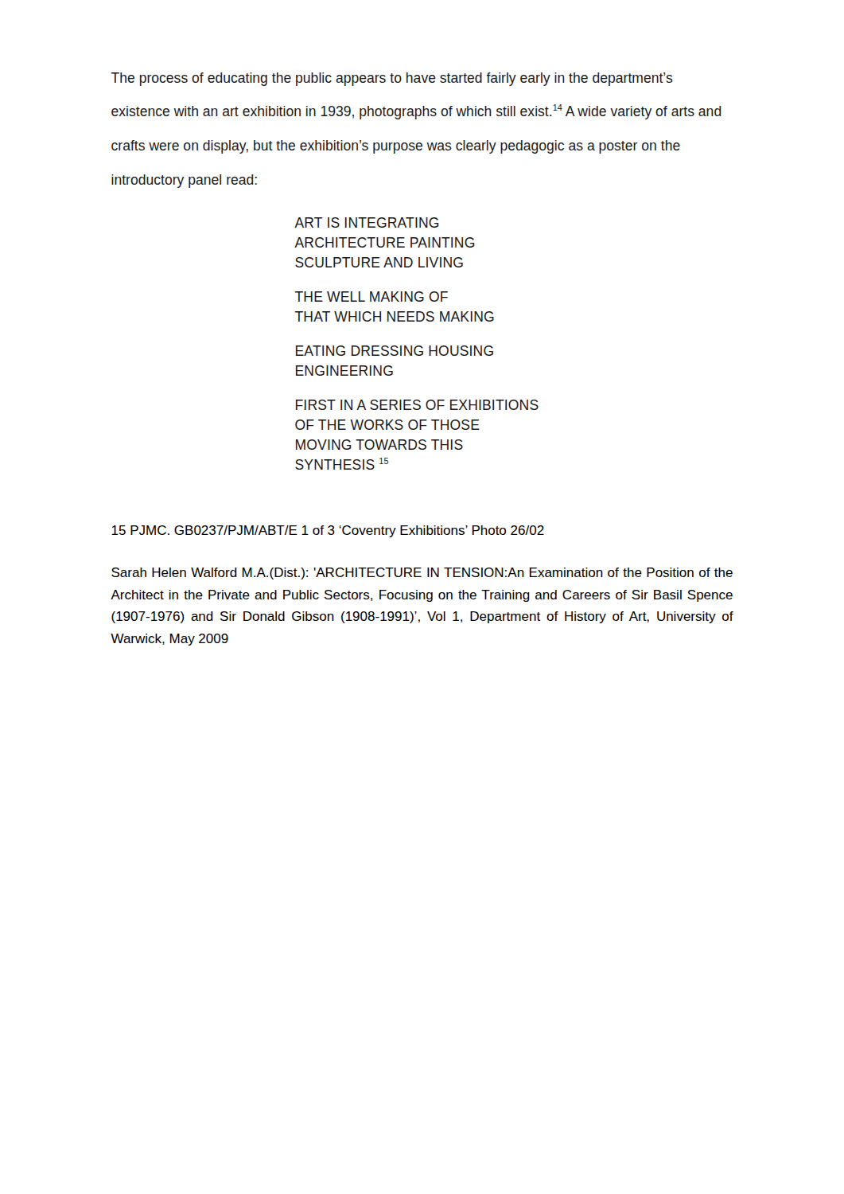The process of educating the public appears to have started fairly early in the department’s existence with an art exhibition in 1939, photographs of which still exist.14 A wide variety of arts and crafts were on display, but the exhibition’s purpose was clearly pedagogic as a poster on the introductory panel read:
ART IS INTEGRATING
ARCHITECTURE PAINTING
SCULPTURE AND LIVING
THE WELL MAKING OF
THAT WHICH NEEDS MAKING
EATING DRESSING HOUSING
ENGINEERING
FIRST IN A SERIES OF EXHIBITIONS
OF THE WORKS OF THOSE
MOVING TOWARDS THIS
SYNTHESIS 15
15 PJMC. GB0237/PJM/ABT/E 1 of 3 ‘Coventry Exhibitions’ Photo 26/02
Sarah Helen Walford M.A.(Dist.): 'ARCHITECTURE IN TENSION:An Examination of the Position of the Architect in the Private and Public Sectors, Focusing on the Training and Careers of Sir Basil Spence (1907-1976) and Sir Donald Gibson (1908-1991)’, Vol 1, Department of History of Art, University of Warwick, May 2009